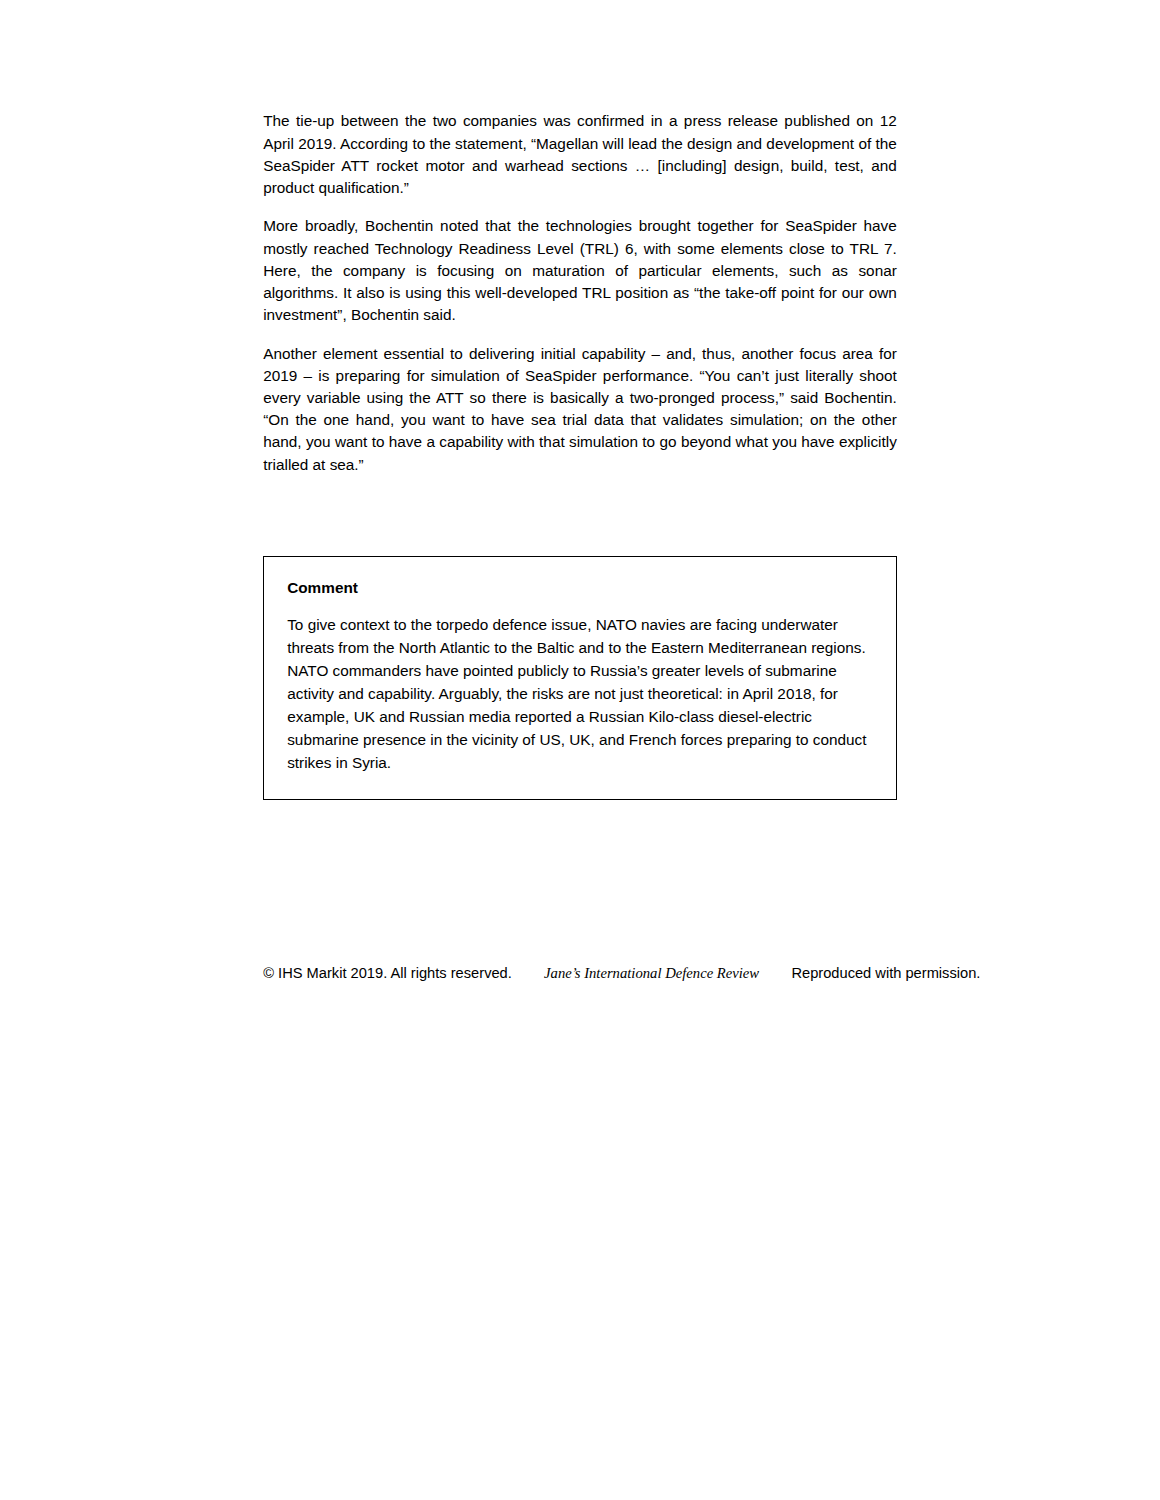The tie-up between the two companies was confirmed in a press release published on 12 April 2019. According to the statement, “Magellan will lead the design and development of the SeaSpider ATT rocket motor and warhead sections … [including] design, build, test, and product qualification.”
More broadly, Bochentin noted that the technologies brought together for SeaSpider have mostly reached Technology Readiness Level (TRL) 6, with some elements close to TRL 7. Here, the company is focusing on maturation of particular elements, such as sonar algorithms. It also is using this well-developed TRL position as “the take-off point for our own investment”, Bochentin said.
Another element essential to delivering initial capability – and, thus, another focus area for 2019 – is preparing for simulation of SeaSpider performance. “You can’t just literally shoot every variable using the ATT so there is basically a two-pronged process,” said Bochentin. “On the one hand, you want to have sea trial data that validates simulation; on the other hand, you want to have a capability with that simulation to go beyond what you have explicitly trialled at sea.”
Comment
To give context to the torpedo defence issue, NATO navies are facing underwater threats from the North Atlantic to the Baltic and to the Eastern Mediterranean regions. NATO commanders have pointed publicly to Russia’s greater levels of submarine activity and capability. Arguably, the risks are not just theoretical: in April 2018, for example, UK and Russian media reported a Russian Kilo-class diesel-electric submarine presence in the vicinity of US, UK, and French forces preparing to conduct strikes in Syria.
© IHS Markit 2019. All rights reserved. Jane’s International Defence Review Reproduced with permission.